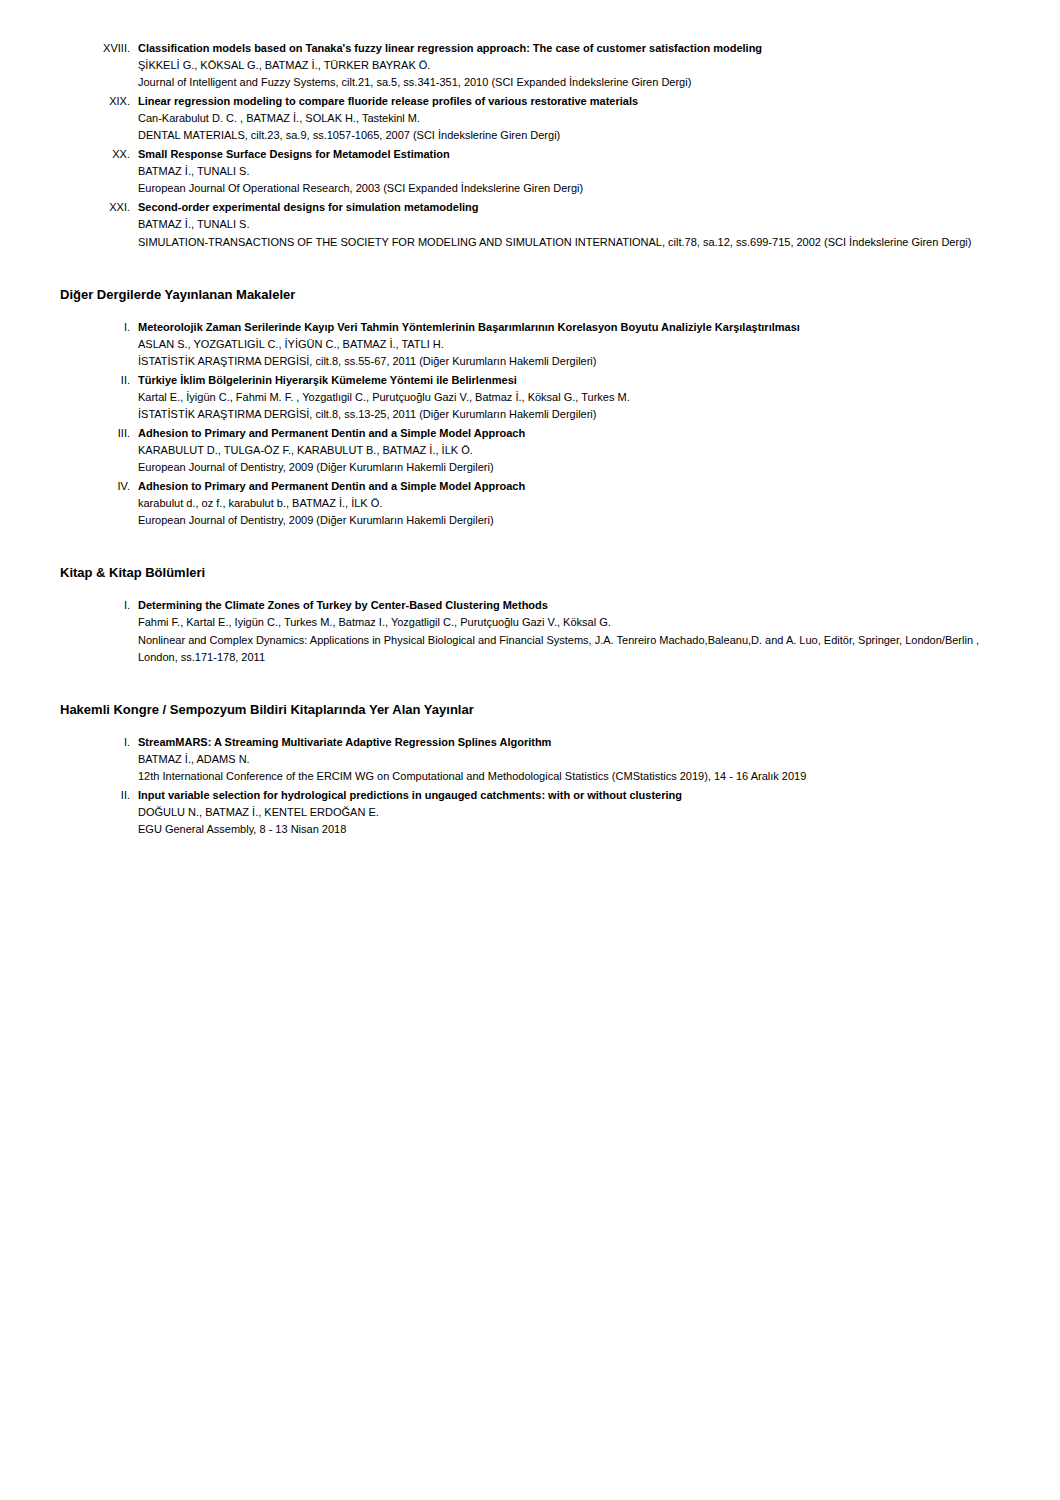XVIII.
Classification models based on Tanaka's fuzzy linear regression approach: The case of customer satisfaction modeling
ŞİKKELİ G., KÖKSAL G., BATMAZ İ., TÜRKER BAYRAK Ö.
Journal of Intelligent and Fuzzy Systems, cilt.21, sa.5, ss.341-351, 2010 (SCI Expanded İndekslerine Giren Dergi)
XIX.
Linear regression modeling to compare fluoride release profiles of various restorative materials
Can-Karabulut D. C. , BATMAZ İ., SOLAK H., Tastekinl M.
DENTAL MATERIALS, cilt.23, sa.9, ss.1057-1065, 2007 (SCI İndekslerine Giren Dergi)
XX.
Small Response Surface Designs for Metamodel Estimation
BATMAZ İ., TUNALI S.
European Journal Of Operational Research, 2003 (SCI Expanded İndekslerine Giren Dergi)
XXI.
Second-order experimental designs for simulation metamodeling
BATMAZ İ., TUNALI S.
SIMULATION-TRANSACTIONS OF THE SOCIETY FOR MODELING AND SIMULATION INTERNATIONAL, cilt.78, sa.12, ss.699-715, 2002 (SCI İndekslerine Giren Dergi)
Diğer Dergilerde Yayınlanan Makaleler
I.
Meteorolojik Zaman Serilerinde Kayıp Veri Tahmin Yöntemlerinin Başarımlarının Korelasyon Boyutu Analiziyle Karşılaştırılması
ASLAN S., YOZGATLIGİL C., İYİGÜN C., BATMAZ İ., TATLI H.
İSTATİSTİK ARAŞTIRMA DERGİSİ, cilt.8, ss.55-67, 2011 (Diğer Kurumların Hakemli Dergileri)
II.
Türkiye İklim Bölgelerinin Hiyerarşik Kümeleme Yöntemi ile Belirlenmesi
Kartal E., İyigün C., Fahmi M. F. , Yozgatlıgil C., Purutçuoğlu Gazi V., Batmaz İ., Köksal G., Turkes M.
İSTATİSTİK ARAŞTIRMA DERGİSİ, cilt.8, ss.13-25, 2011 (Diğer Kurumların Hakemli Dergileri)
III.
Adhesion to Primary and Permanent Dentin and a Simple Model Approach
KARABULUT D., TULGA-ÖZ F., KARABULUT B., BATMAZ İ., İLK Ö.
European Journal of Dentistry, 2009 (Diğer Kurumların Hakemli Dergileri)
IV.
Adhesion to Primary and Permanent Dentin and a Simple Model Approach
karabulut d., oz f., karabulut b., BATMAZ İ., İLK Ö.
European Journal of Dentistry, 2009 (Diğer Kurumların Hakemli Dergileri)
Kitap & Kitap Bölümleri
I.
Determining the Climate Zones of Turkey by Center-Based Clustering Methods
Fahmi F., Kartal E., Iyigün C., Turkes M., Batmaz I., Yozgatligil C., Purutçuoğlu Gazi V., Köksal G.
Nonlinear and Complex Dynamics: Applications in Physical Biological and Financial Systems, J.A. Tenreiro Machado,Baleanu,D. and A. Luo, Editör, Springer, London/Berlin , London, ss.171-178, 2011
Hakemli Kongre / Sempozyum Bildiri Kitaplarında Yer Alan Yayınlar
I.
StreamMARS: A Streaming Multivariate Adaptive Regression Splines Algorithm
BATMAZ İ., ADAMS N.
12th International Conference of the ERCIM WG on Computational and Methodological Statistics (CMStatistics 2019), 14 - 16 Aralık 2019
II.
Input variable selection for hydrological predictions in ungauged catchments: with or without clustering
DOĞULU N., BATMAZ İ., KENTEL ERDOĞAN E.
EGU General Assembly, 8 - 13 Nisan 2018